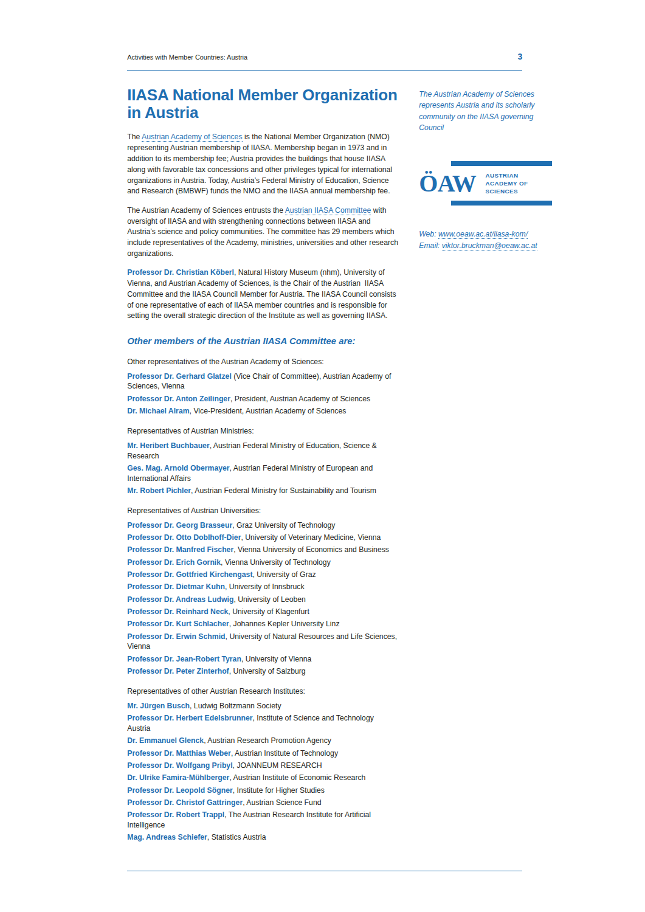Activities with Member Countries: Austria
3
IIASA National Member Organization in Austria
The Austrian Academy of Sciences is the National Member Organization (NMO) representing Austrian membership of IIASA. Membership began in 1973 and in addition to its membership fee; Austria provides the buildings that house IIASA along with favorable tax concessions and other privileges typical for international organizations in Austria. Today, Austria’s Federal Ministry of Education, Science and Research (BMBWF) funds the NMO and the IIASA annual membership fee.
The Austrian Academy of Sciences entrusts the Austrian IIASA Committee with oversight of IIASA and with strengthening connections between IIASA and Austria’s science and policy communities. The committee has 29 members which include representatives of the Academy, ministries, universities and other research organizations.
Professor Dr. Christian Köberl, Natural History Museum (nhm), University of Vienna, and Austrian Academy of Sciences, is the Chair of the Austrian IIASA Committee and the IIASA Council Member for Austria. The IIASA Council consists of one representative of each of IIASA member countries and is responsible for setting the overall strategic direction of the Institute as well as governing IIASA.
Other members of the Austrian IIASA Committee are:
Other representatives of the Austrian Academy of Sciences:
Professor Dr. Gerhard Glatzel (Vice Chair of Committee), Austrian Academy of Sciences, Vienna
Professor Dr. Anton Zeilinger, President, Austrian Academy of Sciences
Dr. Michael Alram, Vice-President, Austrian Academy of Sciences
Representatives of Austrian Ministries:
Mr. Heribert Buchbauer, Austrian Federal Ministry of Education, Science & Research
Ges. Mag. Arnold Obermayer, Austrian Federal Ministry of European and International Affairs
Mr. Robert Pichler, Austrian Federal Ministry for Sustainability and Tourism
Representatives of Austrian Universities:
Professor Dr. Georg Brasseur, Graz University of Technology
Professor Dr. Otto Doblhoff-Dier, University of Veterinary Medicine, Vienna
Professor Dr. Manfred Fischer, Vienna University of Economics and Business
Professor Dr. Erich Gornik, Vienna University of Technology
Professor Dr. Gottfried Kirchengast, University of Graz
Professor Dr. Dietmar Kuhn, University of Innsbruck
Professor Dr. Andreas Ludwig, University of Leoben
Professor Dr. Reinhard Neck, University of Klagenfurt
Professor Dr. Kurt Schlacher, Johannes Kepler University Linz
Professor Dr. Erwin Schmid, University of Natural Resources and Life Sciences, Vienna
Professor Dr. Jean-Robert Tyran, University of Vienna
Professor Dr. Peter Zinterhof, University of Salzburg
Representatives of other Austrian Research Institutes:
Mr. Jürgen Busch, Ludwig Boltzmann Society
Professor Dr. Herbert Edelsbrunner, Institute of Science and Technology Austria
Dr. Emmanuel Glenck, Austrian Research Promotion Agency
Professor Dr. Matthias Weber, Austrian Institute of Technology
Professor Dr. Wolfgang Pribyl, JOANNEUM RESEARCH
Dr. Ulrike Famira-Mühlberger, Austrian Institute of Economic Research
Professor Dr. Leopold Sögner, Institute for Higher Studies
Professor Dr. Christof Gattringer, Austrian Science Fund
Professor Dr. Robert Trappl, The Austrian Research Institute for Artificial Intelligence
Mag. Andreas Schiefer, Statistics Austria
The Austrian Academy of Sciences represents Austria and its scholarly community on the IIASA governing Council
ÖAW
Austrian
Academy of
Sciences
Web: www.oeaw.ac.at/iiasa-kom/
Email: viktor.bruckman@oeaw.ac.at